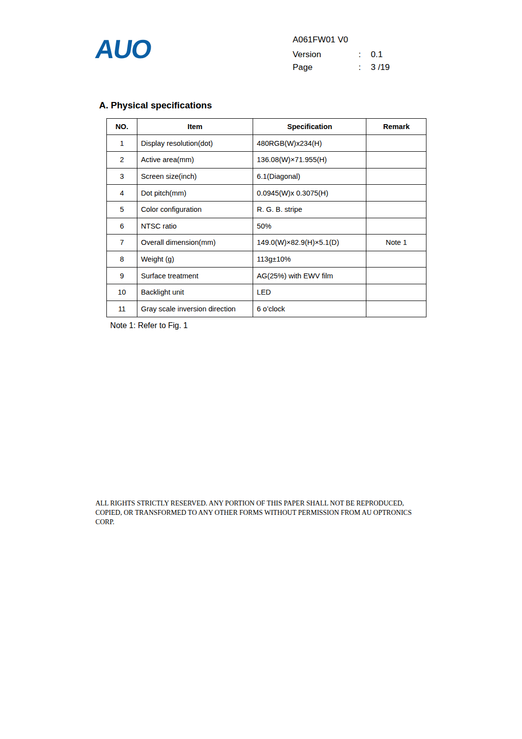AUO
A061FW01 V0
| Version | : | 0.1 |
| Page | : | 3 /19 |
A. Physical specifications
| NO. | Item | Specification | Remark |
| --- | --- | --- | --- |
| 1 | Display resolution(dot) | 480RGB(W)x234(H) | |
| 2 | Active area(mm) | 136.08(W)×71.955(H) | |
| 3 | Screen size(inch) | 6.1(Diagonal) | |
| 4 | Dot pitch(mm) | 0.0945(W)x 0.3075(H) | |
| 5 | Color configuration | R. G. B. stripe | |
| 6 | NTSC ratio | 50% | |
| 7 | Overall dimension(mm) | 149.0(W)×82.9(H)×5.1(D) | Note 1 |
| 8 | Weight (g) | 113g±10% | |
| 9 | Surface treatment | AG(25%) with EWV film | |
| 10 | Backlight unit | LED | |
| 11 | Gray scale inversion direction | 6 o’clock | |
Note 1: Refer to Fig. 1
All rights strictly reserved. Any portion of this paper shall not be reproduced, copied, or transformed to any other forms without permission from AU Optronics Corp.